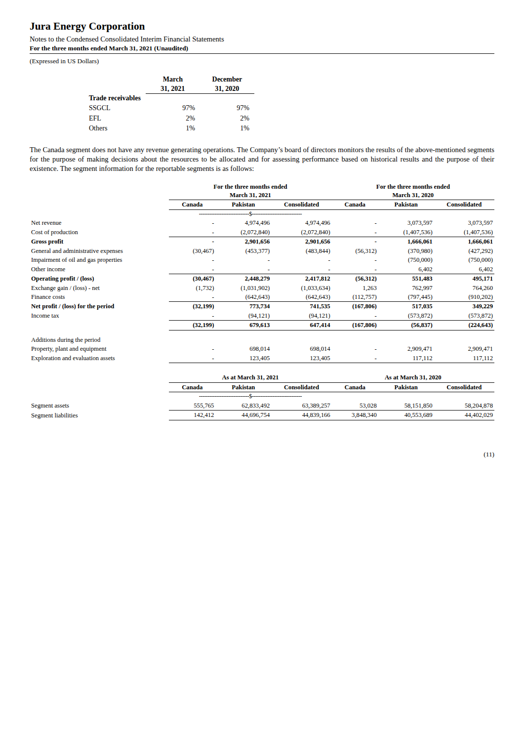Jura Energy Corporation
Notes to the Condensed Consolidated Interim Financial Statements
For the three months ended March 31, 2021 (Unaudited)
(Expressed in US Dollars)
| | March 31, 2021 | December 31, 2020 |
| --- | --- | --- |
| Trade receivables | | |
| SSGCL | 97% | 97% |
| EFL | 2% | 2% |
| Others | 1% | 1% |
The Canada segment does not have any revenue generating operations. The Company’s board of directors monitors the results of the above-mentioned segments for the purpose of making decisions about the resources to be allocated and for assessing performance based on historical results and the purpose of their existence. The segment information for the reportable segments is as follows:
| | For the three months ended March 31, 2021 | For the three months ended March 31, 2020 |
| | Canada | Pakistan | Consolidated | Canada | Pakistan | Consolidated |
| | -----------------------------$----------------------------- | |
| Net revenue | - | 4,974,496 | 4,974,496 | - | 3,073,597 | 3,073,597 |
| Cost of production | - | (2,072,840) | (2,072,840) | - | (1,407,536) | (1,407,536) |
| Gross profit | - | 2,901,656 | 2,901,656 | - | 1,666,061 | 1,666,061 |
| General and administrative expenses | (30,467) | (453,377) | (483,844) | (56,312) | (370,980) | (427,292) |
| Impairment of oil and gas properties | - | - | - | - | (750,000) | (750,000) |
| Other income | - | - | - | - | 6,402 | 6,402 |
| Operating profit / (loss) | (30,467) | 2,448,279 | 2,417,812 | (56,312) | 551,483 | 495,171 |
| Exchange gain / (loss) - net | (1,732) | (1,031,902) | (1,033,634) | 1,263 | 762,997 | 764,260 |
| Finance costs | - | (642,643) | (642,643) | (112,757) | (797,445) | (910,202) |
| Net profit / (loss) for the period | (32,199) | 773,734 | 741,535 | (167,806) | 517,035 | 349,229 |
| Income tax | - | (94,121) | (94,121) | - | (573,872) | (573,872) |
| | (32,199) | 679,613 | 647,414 | (167,806) | (56,837) | (224,643) |
| Additions during the period | |
| Property, plant and equipment | - | 698,014 | 698,014 | - | 2,909,471 | 2,909,471 |
| Exploration and evaluation assets | - | 123,405 | 123,405 | - | 117,112 | 117,112 |
| | As at March 31, 2021 | As at March 31, 2020 |
| | Canada | Pakistan | Consolidated | Canada | Pakistan | Consolidated |
| | -----------------------------$----------------------------- | |
| Segment assets | 555,765 | 62,833,492 | 63,389,257 | 53,028 | 58,151,850 | 58,204,878 |
| Segment liabilities | 142,412 | 44,696,754 | 44,839,166 | 3,848,340 | 40,553,689 | 44,402,029 |
(11)